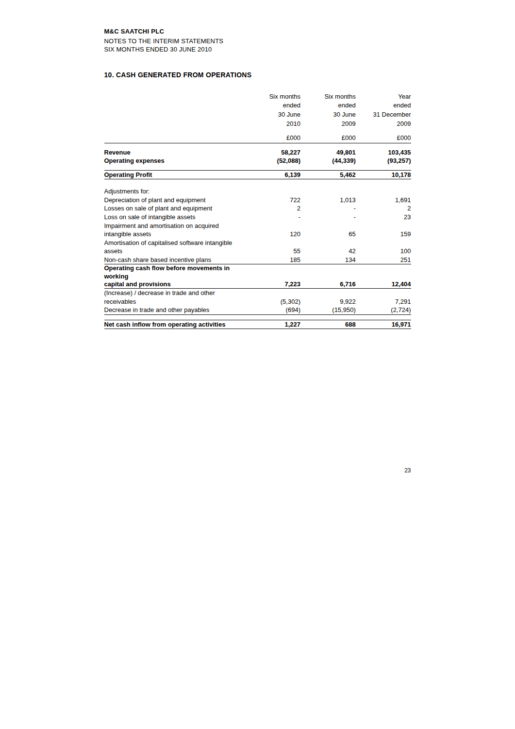M&C SAATCHI PLC
NOTES TO THE INTERIM STATEMENTS
SIX MONTHS ENDED 30 JUNE 2010
10. CASH GENERATED FROM OPERATIONS
| | Six months ended 30 June 2010 £000 | Six months ended 30 June 2009 £000 | Year ended 31 December 2009 £000 |
| --- | --- | --- | --- |
| Revenue | 58,227 | 49,801 | 103,435 |
| Operating expenses | (52,088) | (44,339) | (93,257) |
| Operating Profit | 6,139 | 5,462 | 10,178 |
| Adjustments for: | | | |
| Depreciation of plant and equipment | 722 | 1,013 | 1,691 |
| Losses on sale of plant and equipment | 2 | - | 2 |
| Loss on sale of intangible assets | - | - | 23 |
| Impairment and amortisation on acquired intangible assets | 120 | 65 | 159 |
| Amortisation of capitalised software intangible assets | 55 | 42 | 100 |
| Non-cash share based incentive plans | 185 | 134 | 251 |
| Operating cash flow before movements in working capital and provisions | 7,223 | 6,716 | 12,404 |
| (Increase) / decrease in trade and other receivables | (5,302) | 9,922 | 7,291 |
| Decrease in trade and other payables | (694) | (15,950) | (2,724) |
| Net cash inflow from operating activities | 1,227 | 688 | 16,971 |
23